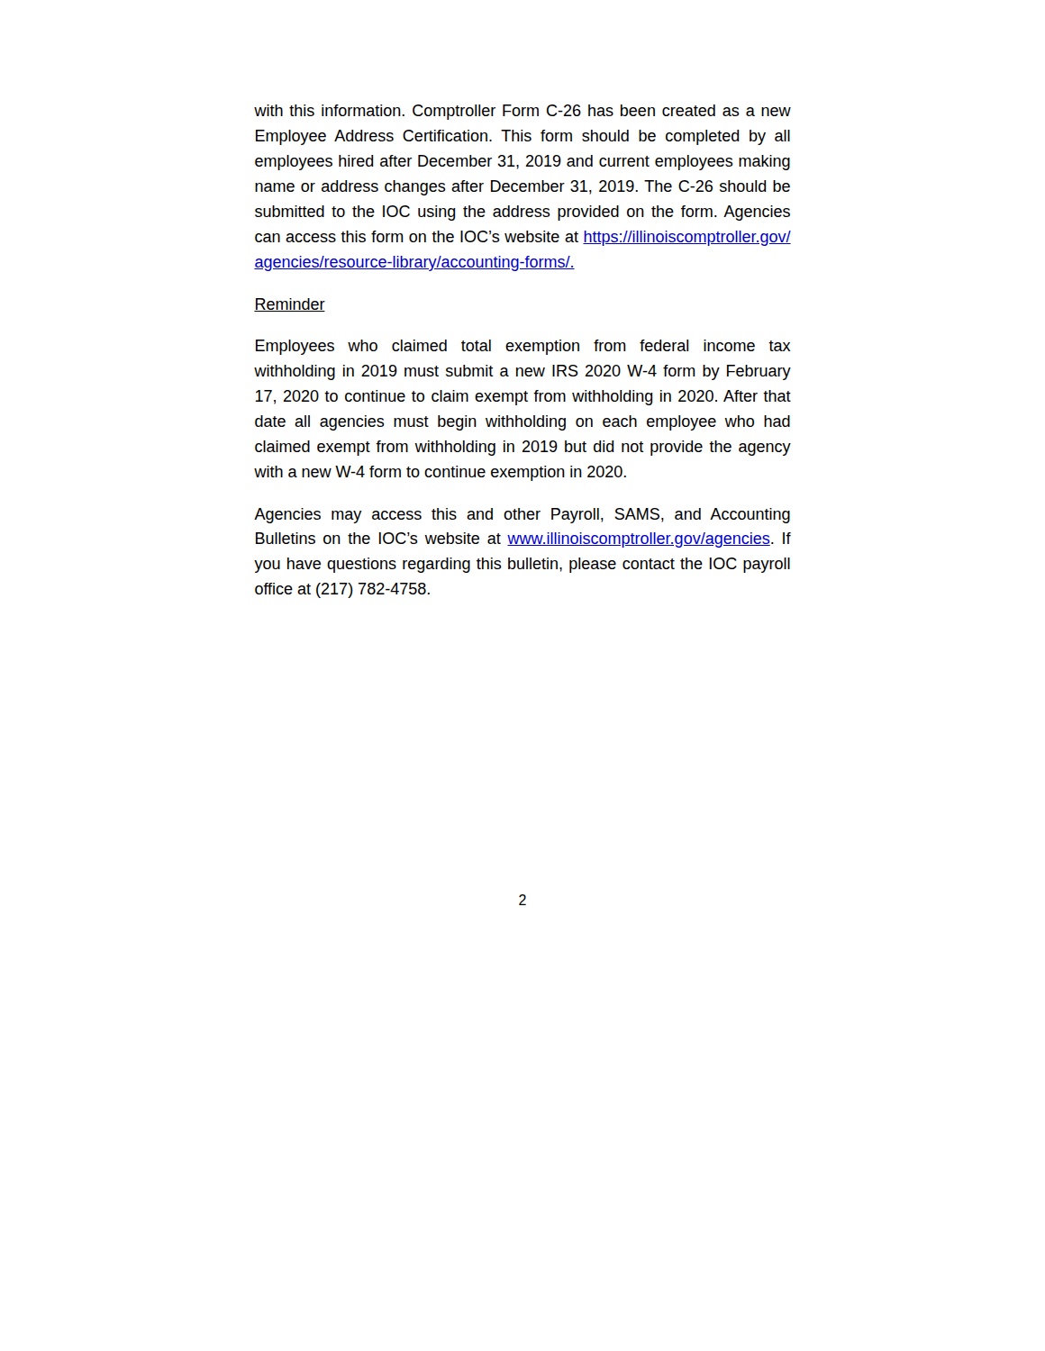with this information. Comptroller Form C-26 has been created as a new Employee Address Certification. This form should be completed by all employees hired after December 31, 2019 and current employees making name or address changes after December 31, 2019. The C-26 should be submitted to the IOC using the address provided on the form. Agencies can access this form on the IOC’s website at https://illinoiscomptroller.gov/agencies/resource-library/accounting-forms/.
Reminder
Employees who claimed total exemption from federal income tax withholding in 2019 must submit a new IRS 2020 W-4 form by February 17, 2020 to continue to claim exempt from withholding in 2020. After that date all agencies must begin withholding on each employee who had claimed exempt from withholding in 2019 but did not provide the agency with a new W-4 form to continue exemption in 2020.
Agencies may access this and other Payroll, SAMS, and Accounting Bulletins on the IOC’s website at www.illinoiscomptroller.gov/agencies. If you have questions regarding this bulletin, please contact the IOC payroll office at (217) 782-4758.
2